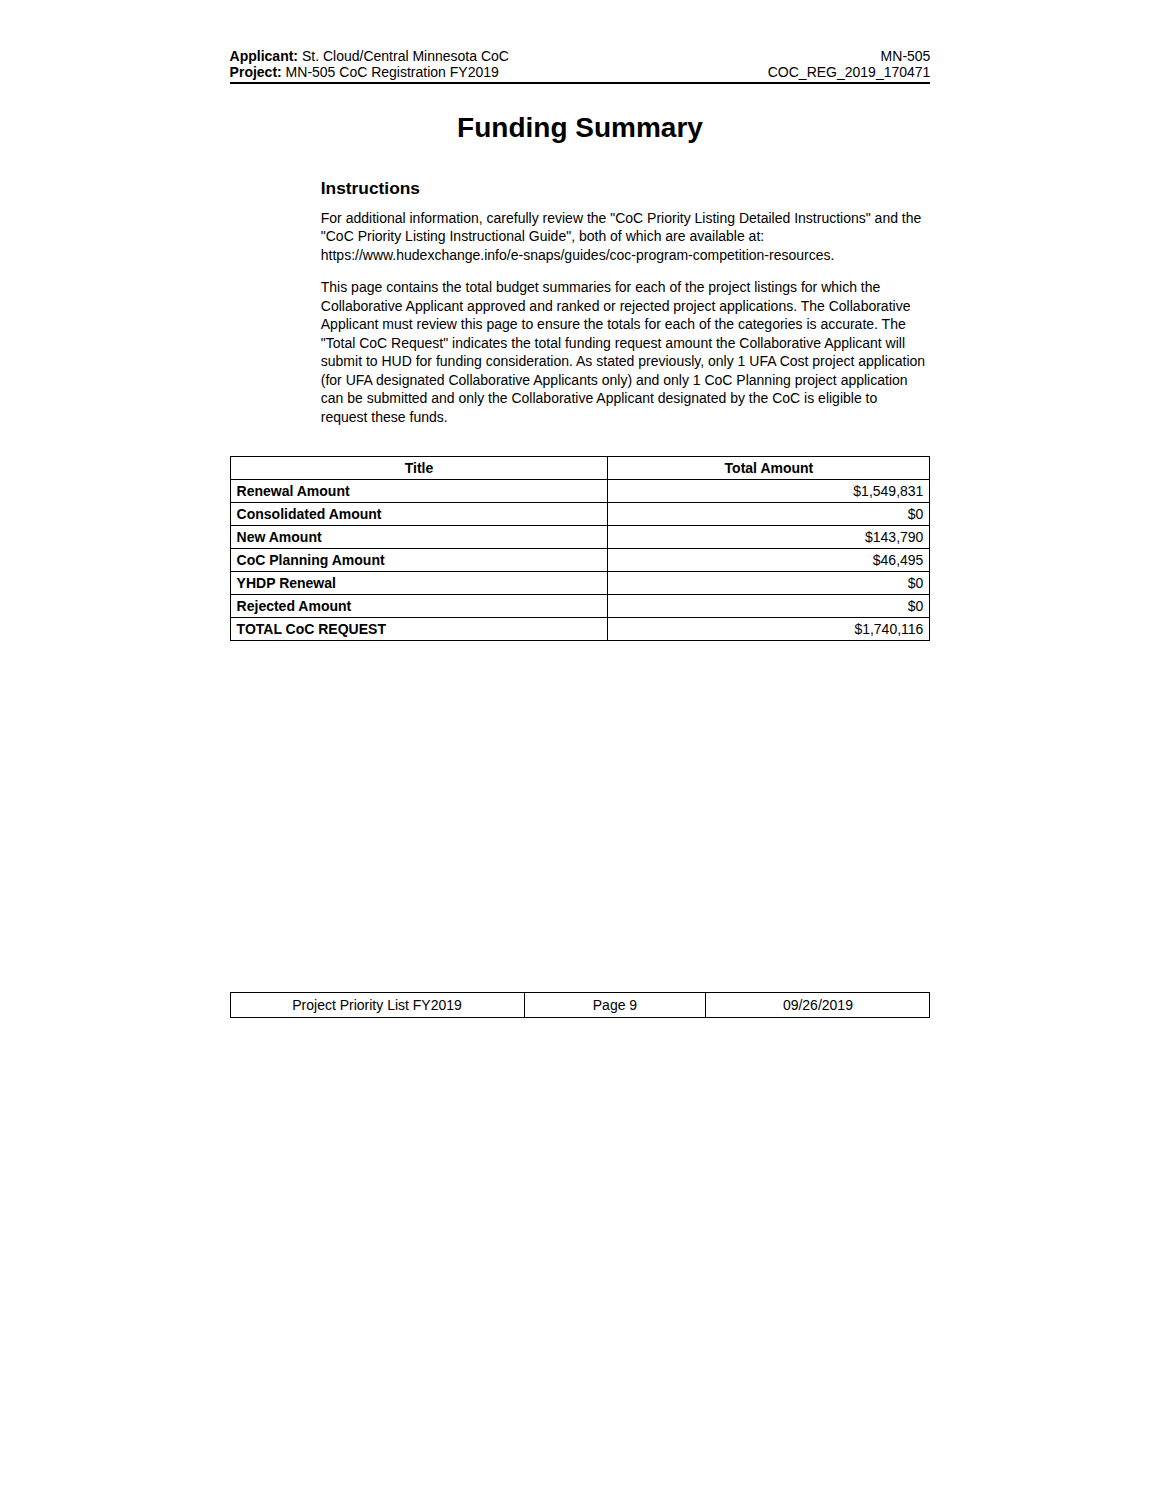| Applicant: St. Cloud/Central Minnesota CoC | MN-505 |
| Project: MN-505 CoC Registration FY2019 | COC_REG_2019_170471 |
Funding Summary
Instructions
For additional information, carefully review the "CoC Priority Listing Detailed Instructions" and the "CoC Priority Listing Instructional Guide", both of which are available at: https://www.hudexchange.info/e-snaps/guides/coc-program-competition-resources.
This page contains the total budget summaries for each of the project listings for which the Collaborative Applicant approved and ranked or rejected project applications. The Collaborative Applicant must review this page to ensure the totals for each of the categories is accurate. The "Total CoC Request" indicates the total funding request amount the Collaborative Applicant will submit to HUD for funding consideration. As stated previously, only 1 UFA Cost project application (for UFA designated Collaborative Applicants only) and only 1 CoC Planning project application can be submitted and only the Collaborative Applicant designated by the CoC is eligible to request these funds.
| Title | Total Amount |
| --- | --- |
| Renewal Amount | $1,549,831 |
| Consolidated Amount | $0 |
| New Amount | $143,790 |
| CoC Planning Amount | $46,495 |
| YHDP Renewal | $0 |
| Rejected Amount | $0 |
| TOTAL CoC REQUEST | $1,740,116 |
| Project Priority List FY2019 | Page 9 | 09/26/2019 |